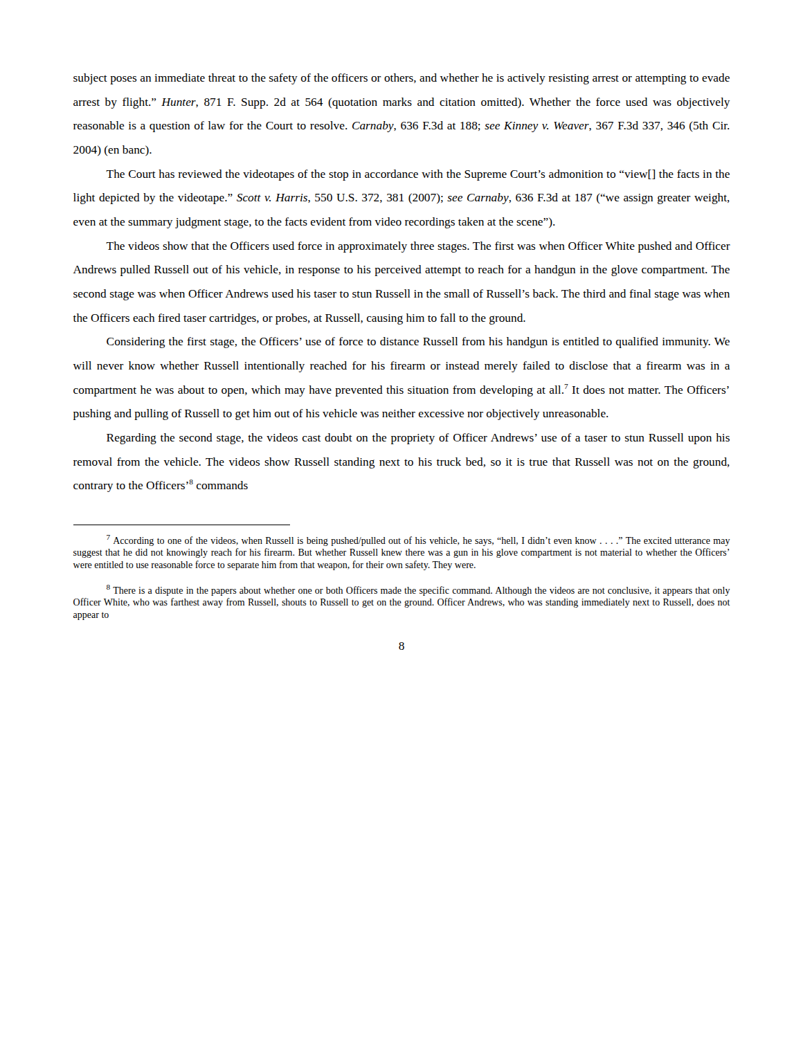subject poses an immediate threat to the safety of the officers or others, and whether he is actively resisting arrest or attempting to evade arrest by flight.” Hunter, 871 F. Supp. 2d at 564 (quotation marks and citation omitted). Whether the force used was objectively reasonable is a question of law for the Court to resolve. Carnaby, 636 F.3d at 188; see Kinney v. Weaver, 367 F.3d 337, 346 (5th Cir. 2004) (en banc).
The Court has reviewed the videotapes of the stop in accordance with the Supreme Court’s admonition to “view[] the facts in the light depicted by the videotape.” Scott v. Harris, 550 U.S. 372, 381 (2007); see Carnaby, 636 F.3d at 187 (“we assign greater weight, even at the summary judgment stage, to the facts evident from video recordings taken at the scene”).
The videos show that the Officers used force in approximately three stages. The first was when Officer White pushed and Officer Andrews pulled Russell out of his vehicle, in response to his perceived attempt to reach for a handgun in the glove compartment. The second stage was when Officer Andrews used his taser to stun Russell in the small of Russell’s back. The third and final stage was when the Officers each fired taser cartridges, or probes, at Russell, causing him to fall to the ground.
Considering the first stage, the Officers’ use of force to distance Russell from his handgun is entitled to qualified immunity. We will never know whether Russell intentionally reached for his firearm or instead merely failed to disclose that a firearm was in a compartment he was about to open, which may have prevented this situation from developing at all.7 It does not matter. The Officers’ pushing and pulling of Russell to get him out of his vehicle was neither excessive nor objectively unreasonable.
Regarding the second stage, the videos cast doubt on the propriety of Officer Andrews’ use of a taser to stun Russell upon his removal from the vehicle. The videos show Russell standing next to his truck bed, so it is true that Russell was not on the ground, contrary to the Officers’8 commands
7 According to one of the videos, when Russell is being pushed/pulled out of his vehicle, he says, “hell, I didn’t even know . . . .” The excited utterance may suggest that he did not knowingly reach for his firearm. But whether Russell knew there was a gun in his glove compartment is not material to whether the Officers’ were entitled to use reasonable force to separate him from that weapon, for their own safety. They were.
8 There is a dispute in the papers about whether one or both Officers made the specific command. Although the videos are not conclusive, it appears that only Officer White, who was farthest away from Russell, shouts to Russell to get on the ground. Officer Andrews, who was standing immediately next to Russell, does not appear to
8